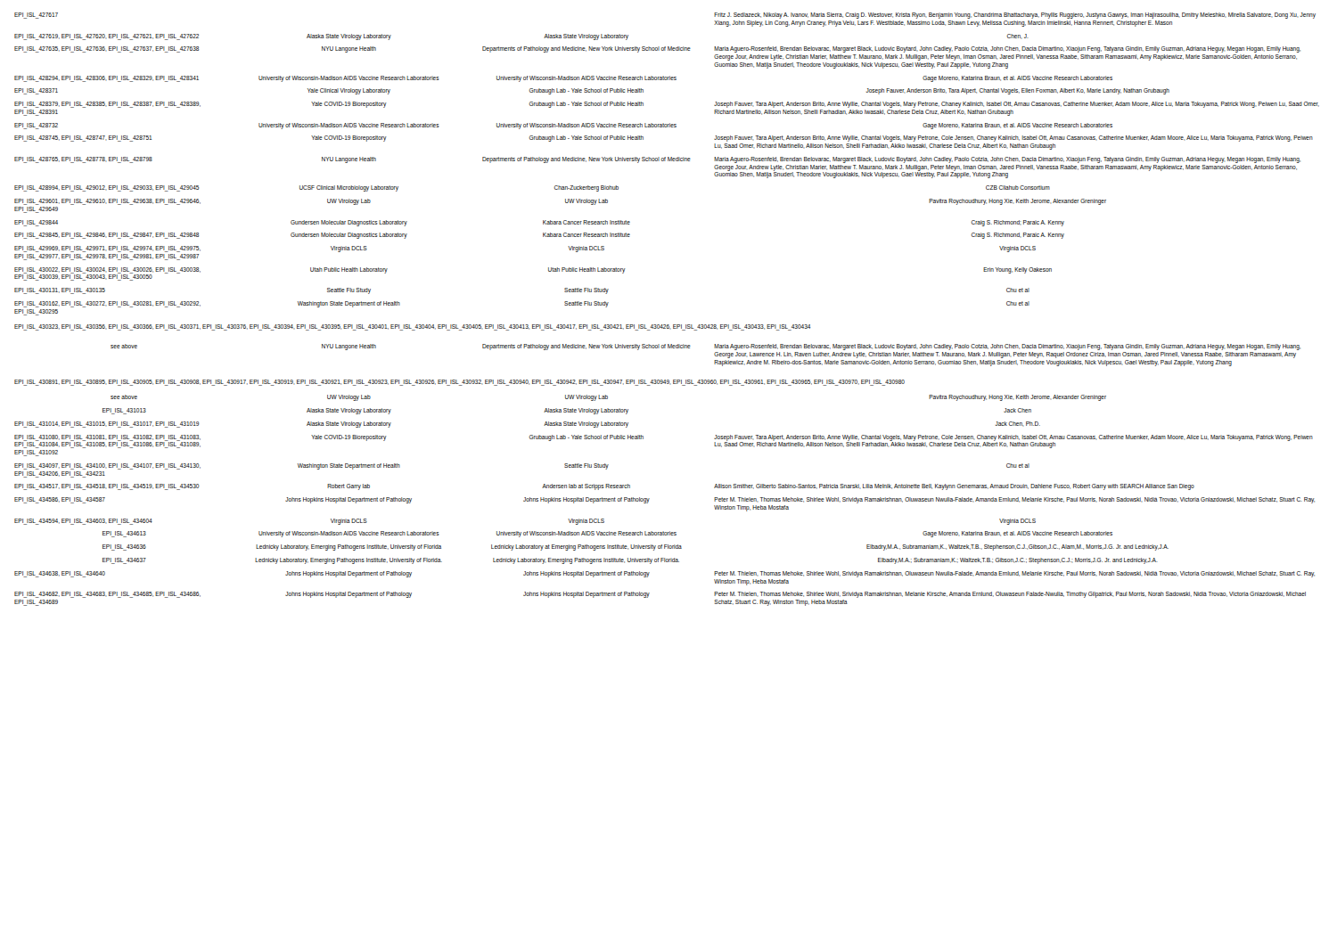| EPI_ISL_427617 | | | Fritz J. Sedlazeck, Nikolay A. Ivanov, Maria Sierra, Craig D. Westover, Krista Ryon, Benjamin Young, Chandrima Bhattacharya, Phyllis Ruggiero, Justyna Gawrys, Iman Hajirasouliha, Dmitry Meleshko, Mirella Salvatore, Dong Xu, Jenny Xiang, John Sipley, Lin Cong, Arryn Craney, Priya Velu, Lars F. Westblade, Massimo Loda, Shawn Levy, Melissa Cushing, Marcin Imielinski, Hanna Rennert, Christopher E. Mason |
| EPI_ISL_427619, EPI_ISL_427620, EPI_ISL_427621, EPI_ISL_427622 | Alaska State Virology Laboratory | Alaska State Virology Laboratory | Chen, J. |
| EPI_ISL_427635, EPI_ISL_427636, EPI_ISL_427637, EPI_ISL_427638 | NYU Langone Health | Departments of Pathology and Medicine, New York University School of Medicine | Maria Aguero-Rosenfeld, Brendan Belovarac, Margaret Black, Ludovic Boytard, John Cadley, Paolo Cotzia, John Chen, Dacia Dimartino, Xiaojun Feng, Tatyana Gindin, Emily Guzman, Adriana Heguy, Megan Hogan, Emily Huang, George Jour, Andrew Lytle, Christian Marier, Matthew T. Maurano, Mark J. Mulligan, Peter Meyn, Iman Osman, Jared Pinnell, Vanessa Raabe, Sitharam Ramaswami, Amy Rapkiewicz, Marie Samanovic-Golden, Antonio Serrano, Guomiao Shen, Matija Snuderl, Theodore Vougiouklakis, Nick Vulpescu, Gael Westby, Paul Zappile, Yutong Zhang |
| EPI_ISL_428294, EPI_ISL_428306, EPI_ISL_428329, EPI_ISL_428341 | University of Wisconsin-Madison AIDS Vaccine Research Laboratories | University of Wisconsin-Madison AIDS Vaccine Research Laboratories | Gage Moreno, Katarina Braun, et al. AIDS Vaccine Research Laboratories |
| EPI_ISL_428371 | Yale Clinical Virology Laboratory | Grubaugh Lab - Yale School of Public Health | Joseph Fauver, Anderson Brito, Tara Alpert, Chantal Vogels, Ellen Foxman, Albert Ko, Marie Landry, Nathan Grubaugh |
| EPI_ISL_428379, EPI_ISL_428385, EPI_ISL_428387, EPI_ISL_428389, EPI_ISL_428391 | Yale COVID-19 Biorepository | Grubaugh Lab - Yale School of Public Health | Joseph Fauver, Tara Alpert, Anderson Brito, Anne Wyllie, Chantal Vogels, Mary Petrone, Chaney Kalinich, Isabel Ott, Arnau Casanovas, Catherine Muenker, Adam Moore, Alice Lu, Maria Tokuyama, Patrick Wong, Peiwen Lu, Saad Omer, Richard Martinello, Allison Nelson, Shelli Farhadian, Akiko Iwasaki, Charlese Dela Cruz, Albert Ko, Nathan Grubaugh |
| EPI_ISL_428732 | University of Wisconsin-Madison AIDS Vaccine Research Laboratories | University of Wisconsin-Madison AIDS Vaccine Research Laboratories | Gage Moreno, Katarina Braun, et al. AIDS Vaccine Research Laboratories |
| EPI_ISL_428745, EPI_ISL_428747, EPI_ISL_428751 | Yale COVID-19 Biorepository | Grubaugh Lab - Yale School of Public Health | Joseph Fauver, Tara Alpert, Anderson Brito, Anne Wyllie, Chantal Vogels, Mary Petrone, Cole Jensen, Chaney Kalinich, Isabel Ott, Arnau Casanovas, Catherine Muenker, Adam Moore, Alice Lu, Maria Tokuyama, Patrick Wong, Peiwen Lu, Saad Omer, Richard Martinello, Allison Nelson, Shelli Farhadian, Akiko Iwasaki, Charlese Dela Cruz, Albert Ko, Nathan Grubaugh |
| EPI_ISL_428765, EPI_ISL_428778, EPI_ISL_428798 | NYU Langone Health | Departments of Pathology and Medicine, New York University School of Medicine | Maria Aguero-Rosenfeld, Brendan Belovarac, Margaret Black, Ludovic Boytard, John Cadley, Paolo Cotzia, John Chen, Dacia Dimartino, Xiaojun Feng, Tatyana Gindin, Emily Guzman, Adriana Heguy, Megan Hogan, Emily Huang, George Jour, Andrew Lytle, Christian Marier, Matthew T. Maurano, Mark J. Mulligan, Peter Meyn, Iman Osman, Jared Pinnell, Vanessa Raabe, Sitharam Ramaswami, Amy Rapkiewicz, Marie Samanovic-Golden, Antonio Serrano, Guomiao Shen, Matija Snuderl, Theodore Vougiouklakis, Nick Vulpescu, Gael Westby, Paul Zappile, Yutong Zhang |
| EPI_ISL_428994, EPI_ISL_429012, EPI_ISL_429033, EPI_ISL_429045 | UCSF Clinical Microbiology Laboratory | Chan-Zuckerberg Biohub | CZB Cliahub Consortium |
| EPI_ISL_429601, EPI_ISL_429610, EPI_ISL_429638, EPI_ISL_429646, EPI_ISL_429649 | UW Virology Lab | UW Virology Lab | Pavitra Roychoudhury, Hong Xie, Keith Jerome, Alexander Greninger |
| EPI_ISL_429844 | Gundersen Molecular Diagnostics Laboratory | Kabara Cancer Research Institute | Craig S. Richmond; Paraic A. Kenny |
| EPI_ISL_429845, EPI_ISL_429846, EPI_ISL_429847, EPI_ISL_429848 | Gundersen Molecular Diagnostics Laboratory | Kabara Cancer Research Institute | Craig S. Richmond, Paraic A. Kenny |
| EPI_ISL_429969, EPI_ISL_429971, EPI_ISL_429974, EPI_ISL_429975, EPI_ISL_429977, EPI_ISL_429978, EPI_ISL_429981, EPI_ISL_429987 | Virginia DCLS | Virginia DCLS | Virginia DCLS |
| EPI_ISL_430022, EPI_ISL_430024, EPI_ISL_430026, EPI_ISL_430038, EPI_ISL_430039, EPI_ISL_430043, EPI_ISL_430050 | Utah Public Health Laboratory | Utah Public Health Laboratory | Erin Young, Kelly Oakeson |
| EPI_ISL_430131, EPI_ISL_430135 | Seattle Flu Study | Seattle Flu Study | Chu et al |
| EPI_ISL_430162, EPI_ISL_430272, EPI_ISL_430281, EPI_ISL_430292, EPI_ISL_430295 | Washington State Department of Health | Seattle Flu Study | Chu et al |
| EPI_ISL_430323, EPI_ISL_430356, EPI_ISL_430366, EPI_ISL_430371, EPI_ISL_430376, EPI_ISL_430394, EPI_ISL_430395, EPI_ISL_430401, EPI_ISL_430404, EPI_ISL_430405, EPI_ISL_430413, EPI_ISL_430417, EPI_ISL_430421, EPI_ISL_430426, EPI_ISL_430428, EPI_ISL_430433, EPI_ISL_430434 |
| see above | NYU Langone Health | Departments of Pathology and Medicine, New York University School of Medicine | Maria Aguero-Rosenfeld, Brendan Belovarac, Margaret Black, Ludovic Boytard, John Cadley, Paolo Cotzia, John Chen, Dacia Dimartino, Xiaojun Feng, Tatyana Gindin, Emily Guzman, Adriana Heguy, Megan Hogan, Emily Huang, George Jour, Lawrence H. Lin, Raven Luther, Andrew Lytle, Christian Marier, Matthew T. Maurano, Mark J. Mulligan, Peter Meyn, Raquel Ordonez Ciriza, Iman Osman, Jared Pinnell, Vanessa Raabe, Sitharam Ramaswami, Amy Rapkiewicz, Andre M. Ribeiro-dos-Santos, Marie Samanovic-Golden, Antonio Serrano, Guomiao Shen, Matija Snuderl, Theodore Vougiouklakis, Nick Vulpescu, Gael Westby, Paul Zappile, Yutong Zhang |
| EPI_ISL_430891, EPI_ISL_430895, EPI_ISL_430905, EPI_ISL_430908, EPI_ISL_430917, EPI_ISL_430919, EPI_ISL_430921, EPI_ISL_430923, EPI_ISL_430926, EPI_ISL_430932, EPI_ISL_430940, EPI_ISL_430942, EPI_ISL_430947, EPI_ISL_430949, EPI_ISL_430960, EPI_ISL_430961, EPI_ISL_430965, EPI_ISL_430970, EPI_ISL_430980 |
| see above | UW Virology Lab | UW Virology Lab | Pavitra Roychoudhury, Hong Xie, Keith Jerome, Alexander Greninger |
| EPI_ISL_431013 | Alaska State Virology Laboratory | Alaska State Virology Laboratory | Jack Chen |
| EPI_ISL_431014, EPI_ISL_431015, EPI_ISL_431017, EPI_ISL_431019 | Alaska State Virology Laboratory | Alaska State Virology Laboratory | Jack Chen, Ph.D. |
| EPI_ISL_431080, EPI_ISL_431081, EPI_ISL_431082, EPI_ISL_431083, EPI_ISL_431084, EPI_ISL_431085, EPI_ISL_431086, EPI_ISL_431089, EPI_ISL_431092 | Yale COVID-19 Biorepository | Grubaugh Lab - Yale School of Public Health | Joseph Fauver, Tara Alpert, Anderson Brito, Anne Wyllie, Chantal Vogels, Mary Petrone, Cole Jensen, Chaney Kalinich, Isabel Ott, Arnau Casanovas, Catherine Muenker, Adam Moore, Alice Lu, Maria Tokuyama, Patrick Wong, Peiwen Lu, Saad Omer, Richard Martinello, Allison Nelson, Shelli Farhadian, Akiko Iwasaki, Charlese Dela Cruz, Albert Ko, Nathan Grubaugh |
| EPI_ISL_434097, EPI_ISL_434100, EPI_ISL_434107, EPI_ISL_434130, EPI_ISL_434206, EPI_ISL_434231 | Washington State Department of Health | Seattle Flu Study | Chu et al |
| EPI_ISL_434517, EPI_ISL_434518, EPI_ISL_434519, EPI_ISL_434530 | Robert Garry lab | Andersen lab at Scripps Research | Allison Smither, Gilberto Sabino-Santos, Patricia Snarski, Lilia Melnik, Antoinette Bell, Kaylynn Genemaras, Arnaud Drouin, Dahlene Fusco, Robert Garry with SEARCH Alliance San Diego |
| EPI_ISL_434586, EPI_ISL_434587 | Johns Hopkins Hospital Department of Pathology | Johns Hopkins Hospital Department of Pathology | Peter M. Thielen, Thomas Mehoke, Shirlee Wohl, Srividya Ramakrishnan, Oluwaseun Nwulia-Falade, Amanda Ernlund, Melanie Kirsche, Paul Morris, Norah Sadowski, Nidiá Trovao, Victoria Gniazdowski, Michael Schatz, Stuart C. Ray, Winston Timp, Heba Mostafa |
| EPI_ISL_434594, EPI_ISL_434603, EPI_ISL_434604 | Virginia DCLS | Virginia DCLS | Virginia DCLS |
| EPI_ISL_434613 | University of Wisconsin-Madison AIDS Vaccine Research Laboratories | University of Wisconsin-Madison AIDS Vaccine Research Laboratories | Gage Moreno, Katarina Braun, et al. AIDS Vaccine Research Laboratories |
| EPI_ISL_434636 | Lednicky Laboratory, Emerging Pathogens Institute, University of Florida | Lednicky Laboratory at Emerging Pathogens Institute, University of Florida | Elbadry,M.A., Subramaniam,K., Waltzek,T.B., Stephenson,C.J.,Gibson,J.C., Alam,M., Morris,J.G. Jr. and Lednicky,J.A. |
| EPI_ISL_434637 | Lednicky Laboratory, Emerging Pathogens Institute, University of Florida. | Lednicky Laboratory, Emerging Pathogens Institute, University of Florida. | Elbadry,M.A.; Subramaniam,K.; Waltzek,T.B.; Gibson,J.C.; Stephenson,C.J.; Morris,J.G. Jr. and Lednicky,J.A. |
| EPI_ISL_434638, EPI_ISL_434640 | Johns Hopkins Hospital Department of Pathology | Johns Hopkins Hospital Department of Pathology | Peter M. Thielen, Thomas Mehoke, Shirlee Wohl, Srividya Ramakrishnan, Oluwaseun Nwulia-Falade, Amanda Ernlund, Melanie Kirsche, Paul Morris, Norah Sadowski, Nidiá Trovao, Victoria Gniazdowski, Michael Schatz, Stuart C. Ray, Winston Timp, Heba Mostafa |
| EPI_ISL_434682, EPI_ISL_434683, EPI_ISL_434685, EPI_ISL_434686, EPI_ISL_434689 | Johns Hopkins Hospital Department of Pathology | Johns Hopkins Hospital Department of Pathology | Peter M. Thielen, Thomas Mehoke, Shirlee Wohl, Srividya Ramakrishnan, Melanie Kirsche, Amanda Ernlund, Oluwaseun Falade-Nwulia, Timothy Gilpatrick, Paul Morris, Norah Sadowski, Nidiá Trovao, Victoria Gniazdowski, Michael Schatz, Stuart C. Ray, Winston Timp, Heba Mostafa |